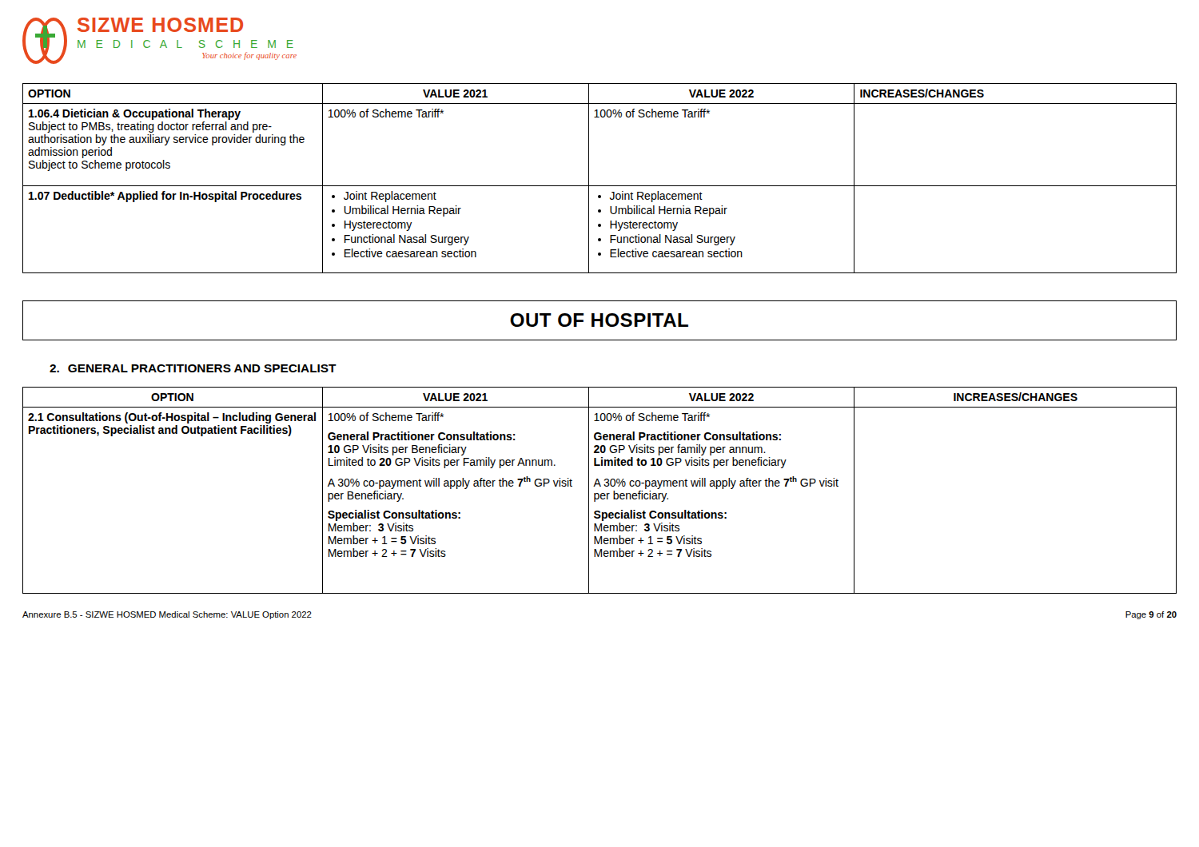SIZWE HOSMED
M E D I C A L S C H E M E
Your choice for quality care
| OPTION | VALUE 2021 | VALUE 2022 | INCREASES/CHANGES |
| --- | --- | --- | --- |
| 1.06.4 Dietician & Occupational Therapy Subject to PMBs, treating doctor referral and pre-authorisation by the auxiliary service provider during the admission period Subject to Scheme protocols | 100% of Scheme Tariff* | 100% of Scheme Tariff* | |
| 1.07 Deductible* Applied for In-Hospital Procedures | Joint Replacement Umbilical Hernia Repair Hysterectomy Functional Nasal Surgery Elective caesarean section | Joint Replacement Umbilical Hernia Repair Hysterectomy Functional Nasal Surgery Elective caesarean section | |
OUT OF HOSPITAL
2. GENERAL PRACTITIONERS AND SPECIALIST
| OPTION | VALUE 2021 | VALUE 2022 | INCREASES/CHANGES |
| --- | --- | --- | --- |
| 2.1 Consultations (Out-of-Hospital – Including General Practitioners, Specialist and Outpatient Facilities) | 100% of Scheme Tariff* General Practitioner Consultations: 10 GP Visits per Beneficiary Limited to 20 GP Visits per Family per Annum. A 30% co-payment will apply after the 7 th GP visit per Beneficiary. Specialist Consultations: Member: 3 Visits Member + 1 = 5 Visits Member + 2 + = 7 Visits | 100% of Scheme Tariff* General Practitioner Consultations: 20 GP Visits per family per annum. Limited to 10 GP visits per beneficiary A 30% co-payment will apply after the 7 th GP visit per beneficiary. Specialist Consultations: Member: 3 Visits Member + 1 = 5 Visits Member + 2 + = 7 Visits | |
Annexure B.5 - SIZWE HOSMED Medical Scheme: VALUE Option 2022
Page 9 of 20